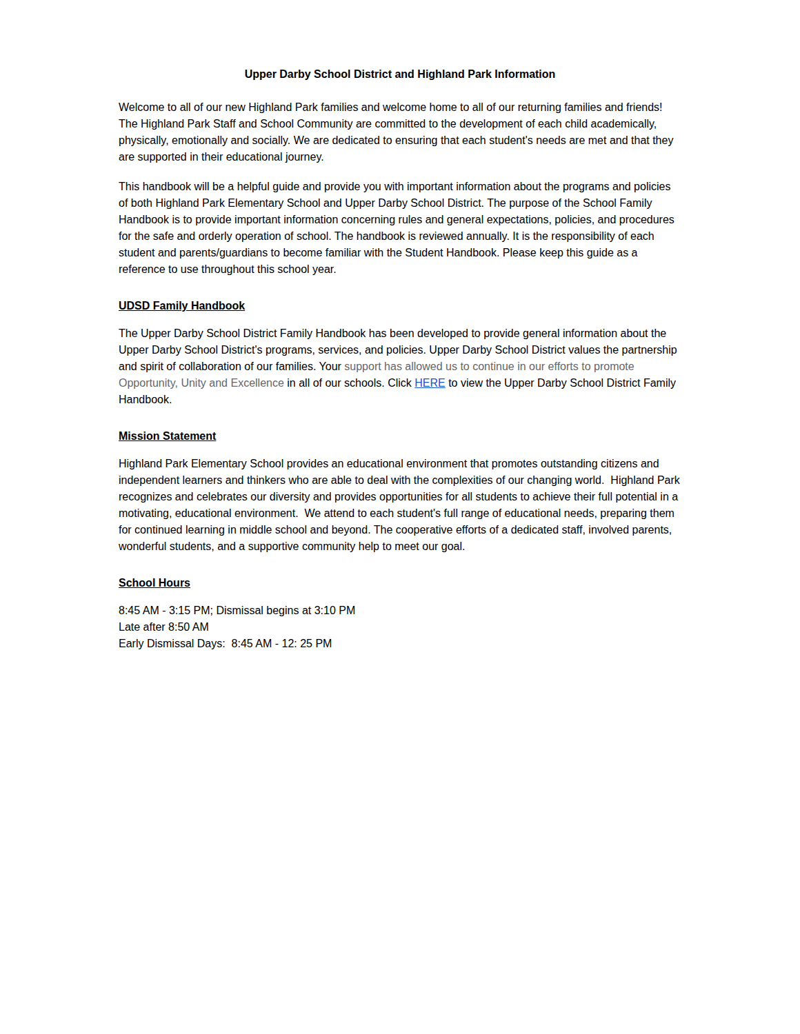Upper Darby School District and Highland Park Information
Welcome to all of our new Highland Park families and welcome home to all of our returning families and friends! The Highland Park Staff and School Community are committed to the development of each child academically, physically, emotionally and socially. We are dedicated to ensuring that each student's needs are met and that they are supported in their educational journey.
This handbook will be a helpful guide and provide you with important information about the programs and policies of both Highland Park Elementary School and Upper Darby School District. The purpose of the School Family Handbook is to provide important information concerning rules and general expectations, policies, and procedures for the safe and orderly operation of school. The handbook is reviewed annually. It is the responsibility of each student and parents/guardians to become familiar with the Student Handbook. Please keep this guide as a reference to use throughout this school year.
UDSD Family Handbook
The Upper Darby School District Family Handbook has been developed to provide general information about the Upper Darby School District's programs, services, and policies. Upper Darby School District values the partnership and spirit of collaboration of our families. Your support has allowed us to continue in our efforts to promote Opportunity, Unity and Excellence in all of our schools. Click HERE to view the Upper Darby School District Family Handbook.
Mission Statement
Highland Park Elementary School provides an educational environment that promotes outstanding citizens and independent learners and thinkers who are able to deal with the complexities of our changing world. Highland Park recognizes and celebrates our diversity and provides opportunities for all students to achieve their full potential in a motivating, educational environment. We attend to each student's full range of educational needs, preparing them for continued learning in middle school and beyond. The cooperative efforts of a dedicated staff, involved parents, wonderful students, and a supportive community help to meet our goal.
School Hours
8:45 AM - 3:15 PM; Dismissal begins at 3:10 PM
Late after 8:50 AM
Early Dismissal Days: 8:45 AM - 12: 25 PM